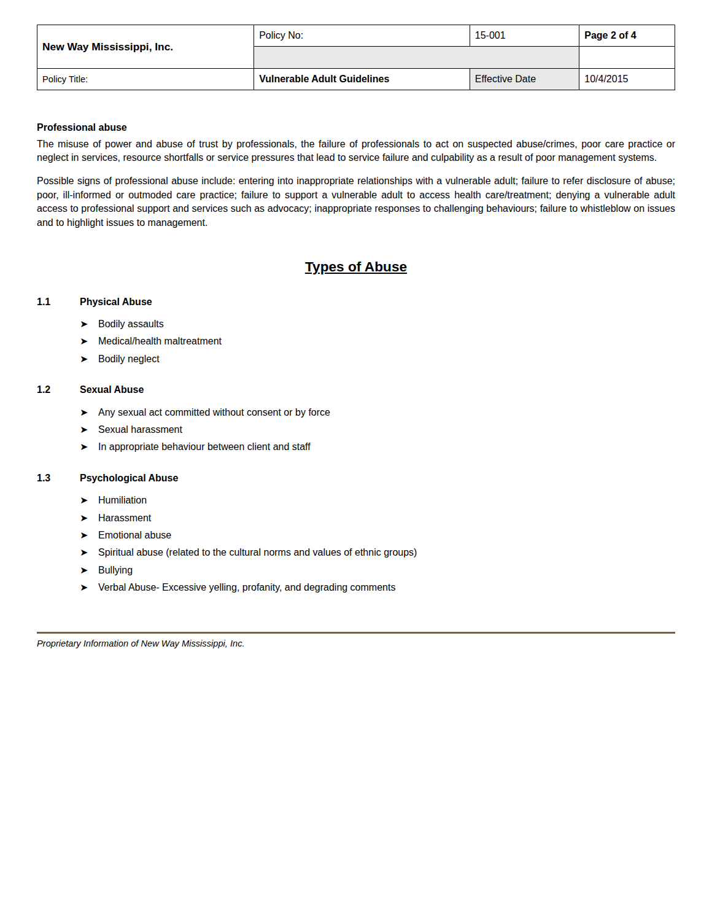| New Way Mississippi, Inc. | Policy No: | 15-001 | Page 2 of 4 |
| Policy Title: | Vulnerable Adult Guidelines | Effective Date | 10/4/2015 |
Professional abuse
The misuse of power and abuse of trust by professionals, the failure of professionals to act on suspected abuse/crimes, poor care practice or neglect in services, resource shortfalls or service pressures that lead to service failure and culpability as a result of poor management systems.
Possible signs of professional abuse include: entering into inappropriate relationships with a vulnerable adult; failure to refer disclosure of abuse; poor, ill-informed or outmoded care practice; failure to support a vulnerable adult to access health care/treatment; denying a vulnerable adult access to professional support and services such as advocacy; inappropriate responses to challenging behaviours; failure to whistleblow on issues and to highlight issues to management.
Types of Abuse
1.1 Physical Abuse
Bodily assaults
Medical/health maltreatment
Bodily neglect
1.2 Sexual Abuse
Any sexual act committed without consent or by force
Sexual harassment
In appropriate behaviour between client and staff
1.3 Psychological Abuse
Humiliation
Harassment
Emotional abuse
Spiritual abuse (related to the cultural norms and values of ethnic groups)
Bullying
Verbal Abuse- Excessive yelling, profanity, and degrading comments
Proprietary Information of New Way Mississippi, Inc.